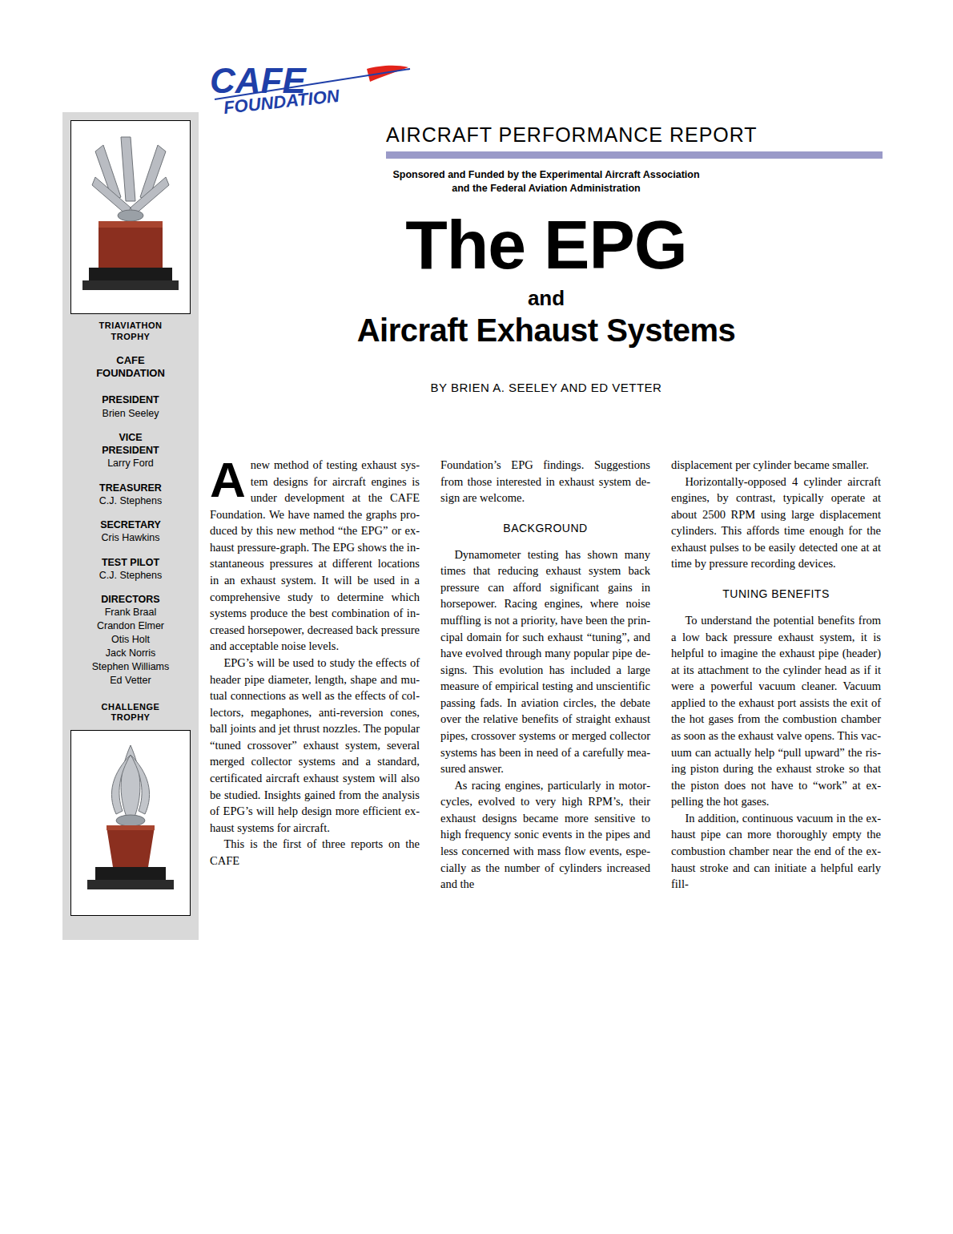TRIAVIATHON
TROPHY
CAFE
FOUNDATION
PRESIDENT
Brien Seeley
VICE
PRESIDENT
Larry Ford
TREASURER
C.J. Stephens
SECRETARY
Cris Hawkins
TEST PILOT
C.J. Stephens
DIRECTORS
Frank Braal
Crandon Elmer
Otis Holt
Jack Norris
Stephen Williams
Ed Vetter
CHALLENGE
TROPHY
CAFE FOUNDATION
AIRCRAFT PERFORMANCE REPORT
Sponsored and Funded by the Experimental Aircraft Association
and the Federal Aviation Administration
The EPG
and
Aircraft Exhaust Systems
BY BRIEN A. SEELEY AND ED VETTER
Anew method of testing exhaust system designs for aircraft engines is under development at the CAFE Foundation. We have named the graphs produced by this new method “the EPG” or exhaust pressure-graph. The EPG shows the instantaneous pressures at different locations in an exhaust system. It will be used in a comprehensive study to determine which systems produce the best combination of increased horsepower, decreased back pressure and acceptable noise levels.
EPG’s will be used to study the effects of header pipe diameter, length, shape and mutual connections as well as the effects of collectors, megaphones, anti-reversion cones, ball joints and jet thrust nozzles. The popular “tuned crossover” exhaust system, several merged collector systems and a standard, certificated aircraft exhaust system will also be studied. Insights gained from the analysis of EPG’s will help design more efficient exhaust systems for aircraft.
This is the first of three reports on the CAFE
Foundation’s EPG findings. Suggestions from those interested in exhaust system design are welcome.
BACKGROUND
Dynamometer testing has shown many times that reducing exhaust system back pressure can afford significant gains in horsepower. Racing engines, where noise muffling is not a priority, have been the principal domain for such exhaust “tuning”, and have evolved through many popular pipe designs. This evolution has included a large measure of empirical testing and unscientific passing fads. In aviation circles, the debate over the relative benefits of straight exhaust pipes, crossover systems or merged collector systems has been in need of a carefully measured answer.
As racing engines, particularly in motorcycles, evolved to very high RPM’s, their exhaust designs became more sensitive to high frequency sonic events in the pipes and less concerned with mass flow events, especially as the number of cylinders increased and the
displacement per cylinder became smaller.
Horizontally-opposed 4 cylinder aircraft engines, by contrast, typically operate at about 2500 RPM using large displacement cylinders. This affords time enough for the exhaust pulses to be easily detected one at at time by pressure recording devices.
TUNING BENEFITS
To understand the potential benefits from a low back pressure exhaust system, it is helpful to imagine the exhaust pipe (header) at its attachment to the cylinder head as if it were a powerful vacuum cleaner. Vacuum applied to the exhaust port assists the exit of the hot gases from the combustion chamber as soon as the exhaust valve opens. This vacuum can actually help “pull upward” the rising piston during the exhaust stroke so that the piston does not have to “work” at expelling the hot gases.
In addition, continuous vacuum in the exhaust pipe can more thoroughly empty the combustion chamber near the end of the exhaust stroke and can initiate a helpful early fill-